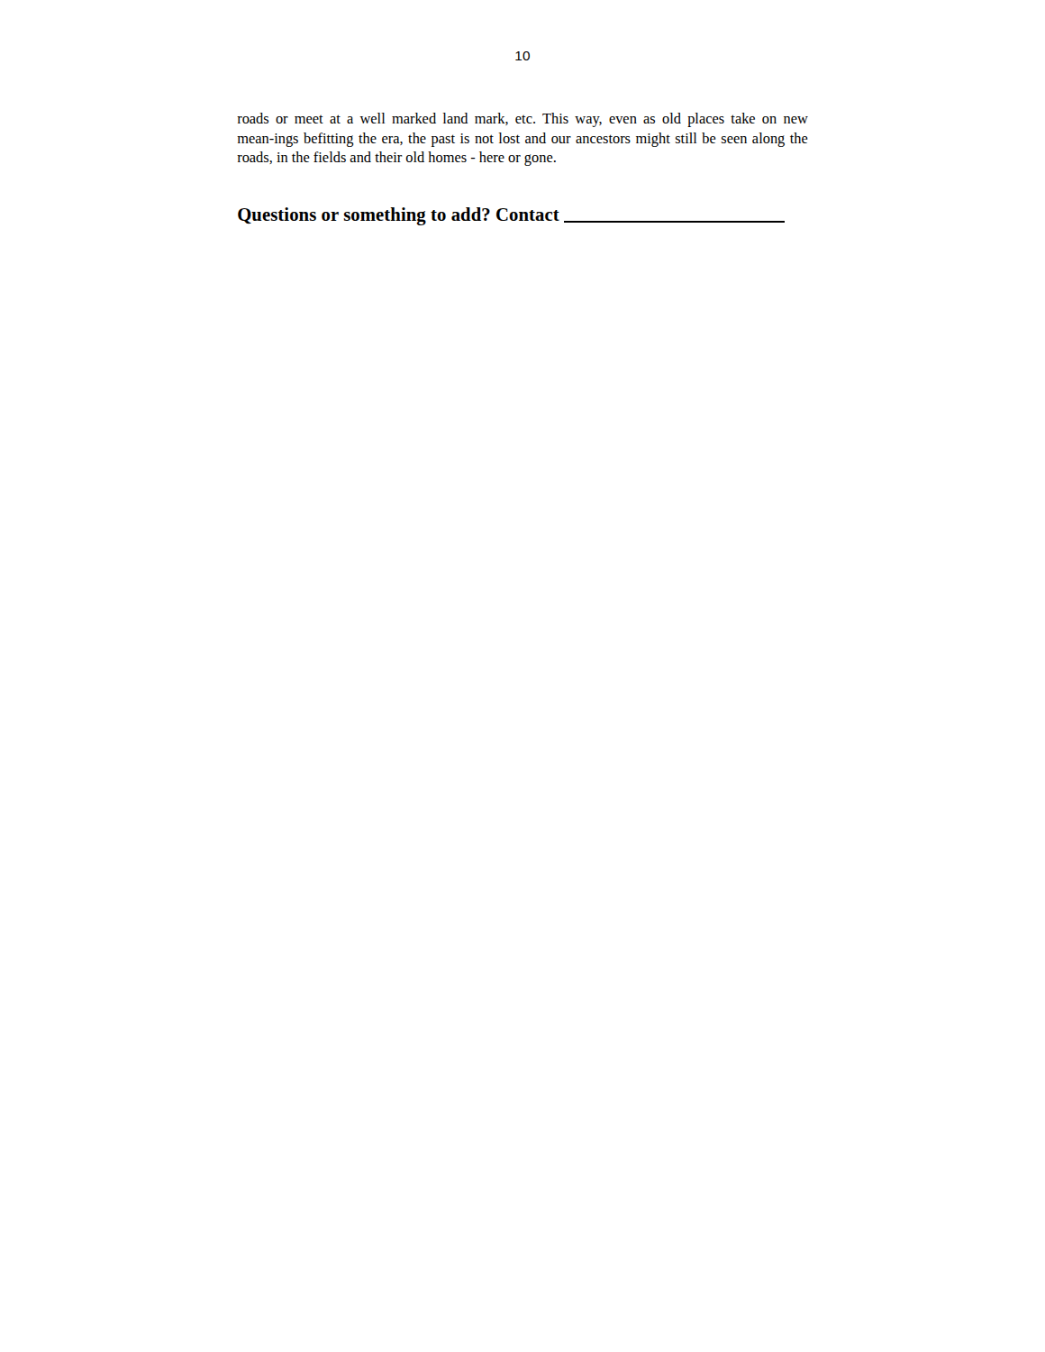10
roads or meet at a well marked land mark, etc. This way, even as old places take on new mean‑ings befitting the era, the past is not lost and our ancestors might still be seen along the roads, in the fields and their old homes - here or gone.
Questions or something to add? Contact